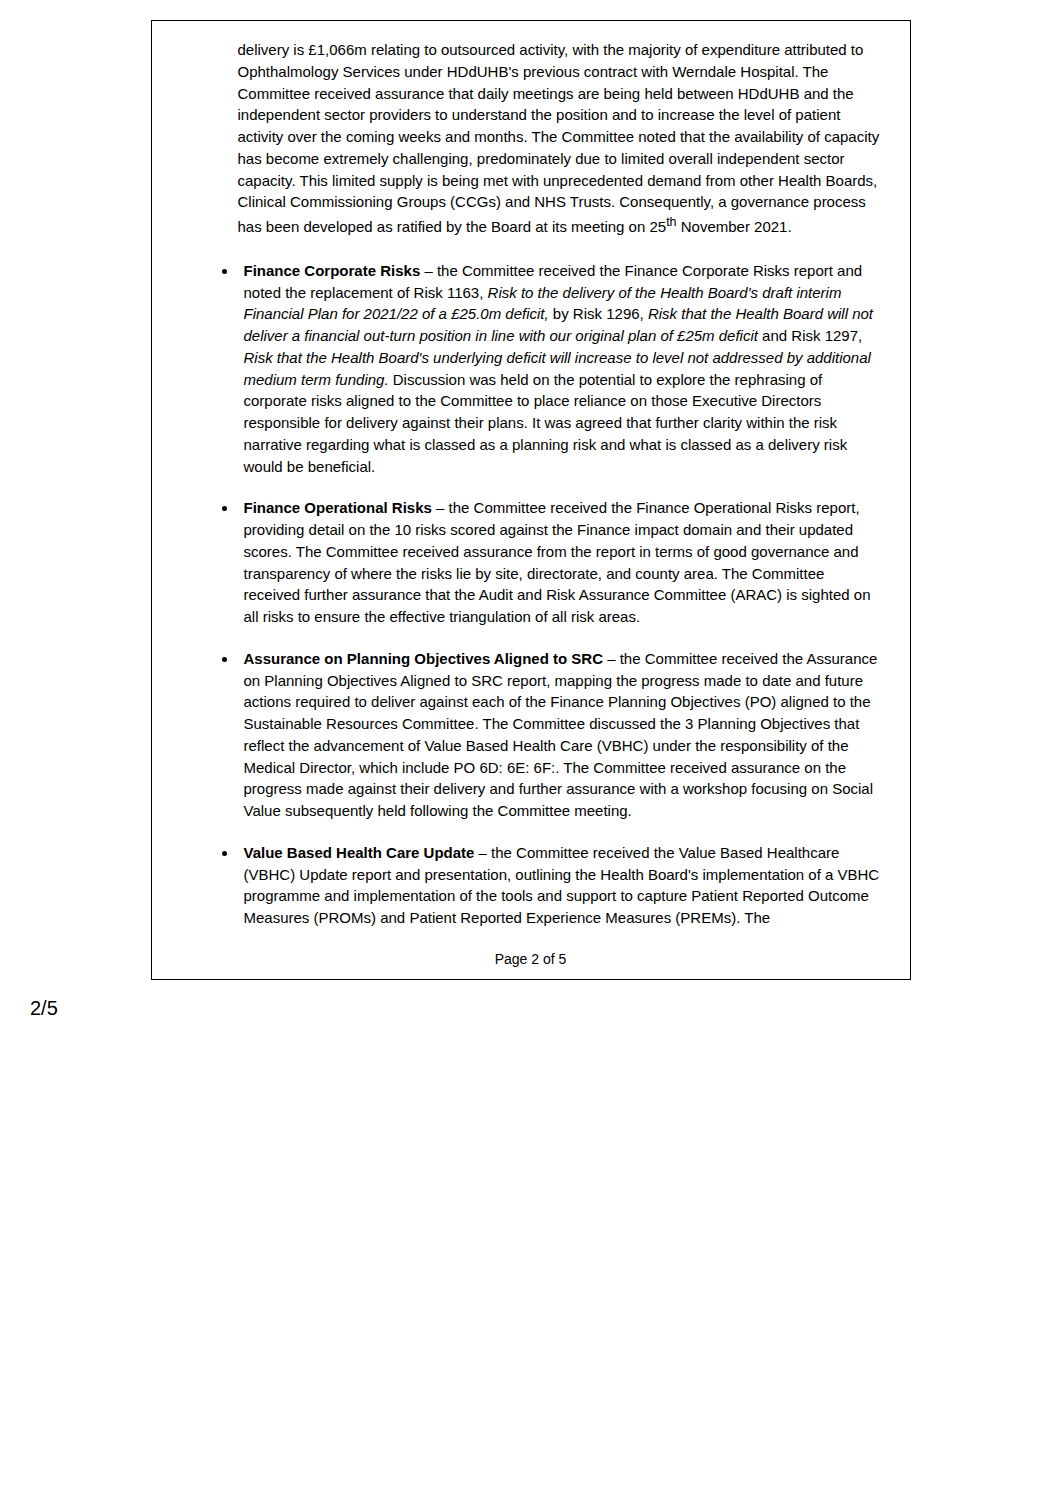delivery is £1,066m relating to outsourced activity, with the majority of expenditure attributed to Ophthalmology Services under HDdUHB's previous contract with Werndale Hospital. The Committee received assurance that daily meetings are being held between HDdUHB and the independent sector providers to understand the position and to increase the level of patient activity over the coming weeks and months. The Committee noted that the availability of capacity has become extremely challenging, predominately due to limited overall independent sector capacity. This limited supply is being met with unprecedented demand from other Health Boards, Clinical Commissioning Groups (CCGs) and NHS Trusts. Consequently, a governance process has been developed as ratified by the Board at its meeting on 25th November 2021.
Finance Corporate Risks – the Committee received the Finance Corporate Risks report and noted the replacement of Risk 1163, Risk to the delivery of the Health Board's draft interim Financial Plan for 2021/22 of a £25.0m deficit, by Risk 1296, Risk that the Health Board will not deliver a financial out-turn position in line with our original plan of £25m deficit and Risk 1297, Risk that the Health Board's underlying deficit will increase to level not addressed by additional medium term funding. Discussion was held on the potential to explore the rephrasing of corporate risks aligned to the Committee to place reliance on those Executive Directors responsible for delivery against their plans. It was agreed that further clarity within the risk narrative regarding what is classed as a planning risk and what is classed as a delivery risk would be beneficial.
Finance Operational Risks – the Committee received the Finance Operational Risks report, providing detail on the 10 risks scored against the Finance impact domain and their updated scores. The Committee received assurance from the report in terms of good governance and transparency of where the risks lie by site, directorate, and county area. The Committee received further assurance that the Audit and Risk Assurance Committee (ARAC) is sighted on all risks to ensure the effective triangulation of all risk areas.
Assurance on Planning Objectives Aligned to SRC – the Committee received the Assurance on Planning Objectives Aligned to SRC report, mapping the progress made to date and future actions required to deliver against each of the Finance Planning Objectives (PO) aligned to the Sustainable Resources Committee. The Committee discussed the 3 Planning Objectives that reflect the advancement of Value Based Health Care (VBHC) under the responsibility of the Medical Director, which include PO 6D: 6E: 6F:. The Committee received assurance on the progress made against their delivery and further assurance with a workshop focusing on Social Value subsequently held following the Committee meeting.
Value Based Health Care Update – the Committee received the Value Based Healthcare (VBHC) Update report and presentation, outlining the Health Board's implementation of a VBHC programme and implementation of the tools and support to capture Patient Reported Outcome Measures (PROMs) and Patient Reported Experience Measures (PREMs). The
Page 2 of 5
2/5